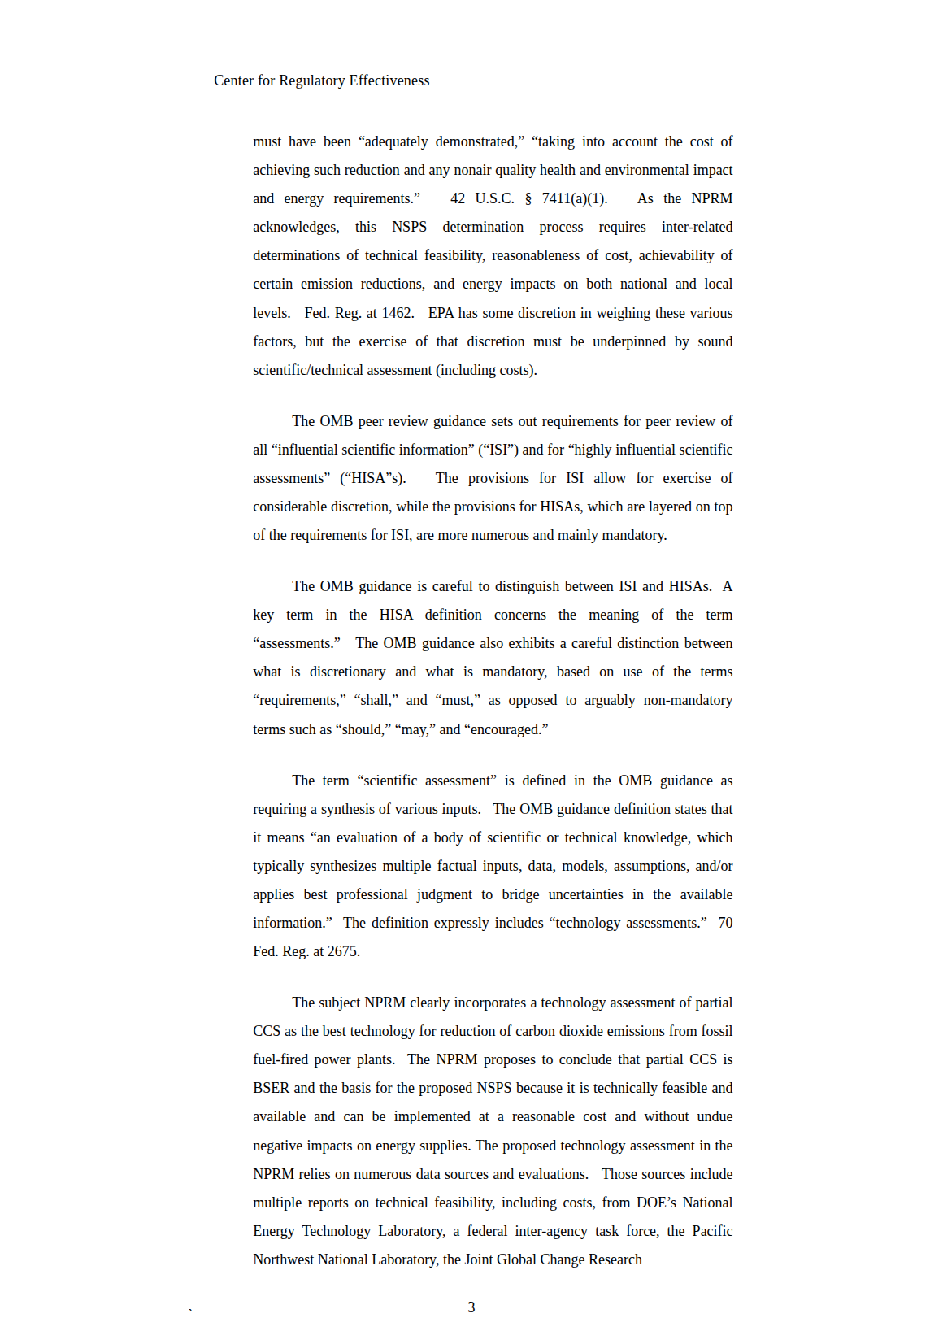Center for Regulatory Effectiveness
must have been “adequately demonstrated,” “taking into account the cost of achieving such reduction and any nonair quality health and environmental impact and energy requirements.” 42 U.S.C. § 7411(a)(1). As the NPRM acknowledges, this NSPS determination process requires inter-related determinations of technical feasibility, reasonableness of cost, achievability of certain emission reductions, and energy impacts on both national and local levels. Fed. Reg. at 1462. EPA has some discretion in weighing these various factors, but the exercise of that discretion must be underpinned by sound scientific/technical assessment (including costs).
The OMB peer review guidance sets out requirements for peer review of all “influential scientific information” (“ISI”) and for “highly influential scientific assessments” (“HISA”s). The provisions for ISI allow for exercise of considerable discretion, while the provisions for HISAs, which are layered on top of the requirements for ISI, are more numerous and mainly mandatory.
The OMB guidance is careful to distinguish between ISI and HISAs. A key term in the HISA definition concerns the meaning of the term “assessments.” The OMB guidance also exhibits a careful distinction between what is discretionary and what is mandatory, based on use of the terms “requirements,” “shall,” and “must,” as opposed to arguably non-mandatory terms such as “should,” “may,” and “encouraged.”
The term “scientific assessment” is defined in the OMB guidance as requiring a synthesis of various inputs. The OMB guidance definition states that it means “an evaluation of a body of scientific or technical knowledge, which typically synthesizes multiple factual inputs, data, models, assumptions, and/or applies best professional judgment to bridge uncertainties in the available information.” The definition expressly includes “technology assessments.” 70 Fed. Reg. at 2675.
The subject NPRM clearly incorporates a technology assessment of partial CCS as the best technology for reduction of carbon dioxide emissions from fossil fuel-fired power plants. The NPRM proposes to conclude that partial CCS is BSER and the basis for the proposed NSPS because it is technically feasible and available and can be implemented at a reasonable cost and without undue negative impacts on energy supplies. The proposed technology assessment in the NPRM relies on numerous data sources and evaluations. Those sources include multiple reports on technical feasibility, including costs, from DOE’s National Energy Technology Laboratory, a federal inter-agency task force, the Pacific Northwest National Laboratory, the Joint Global Change Research
3
`